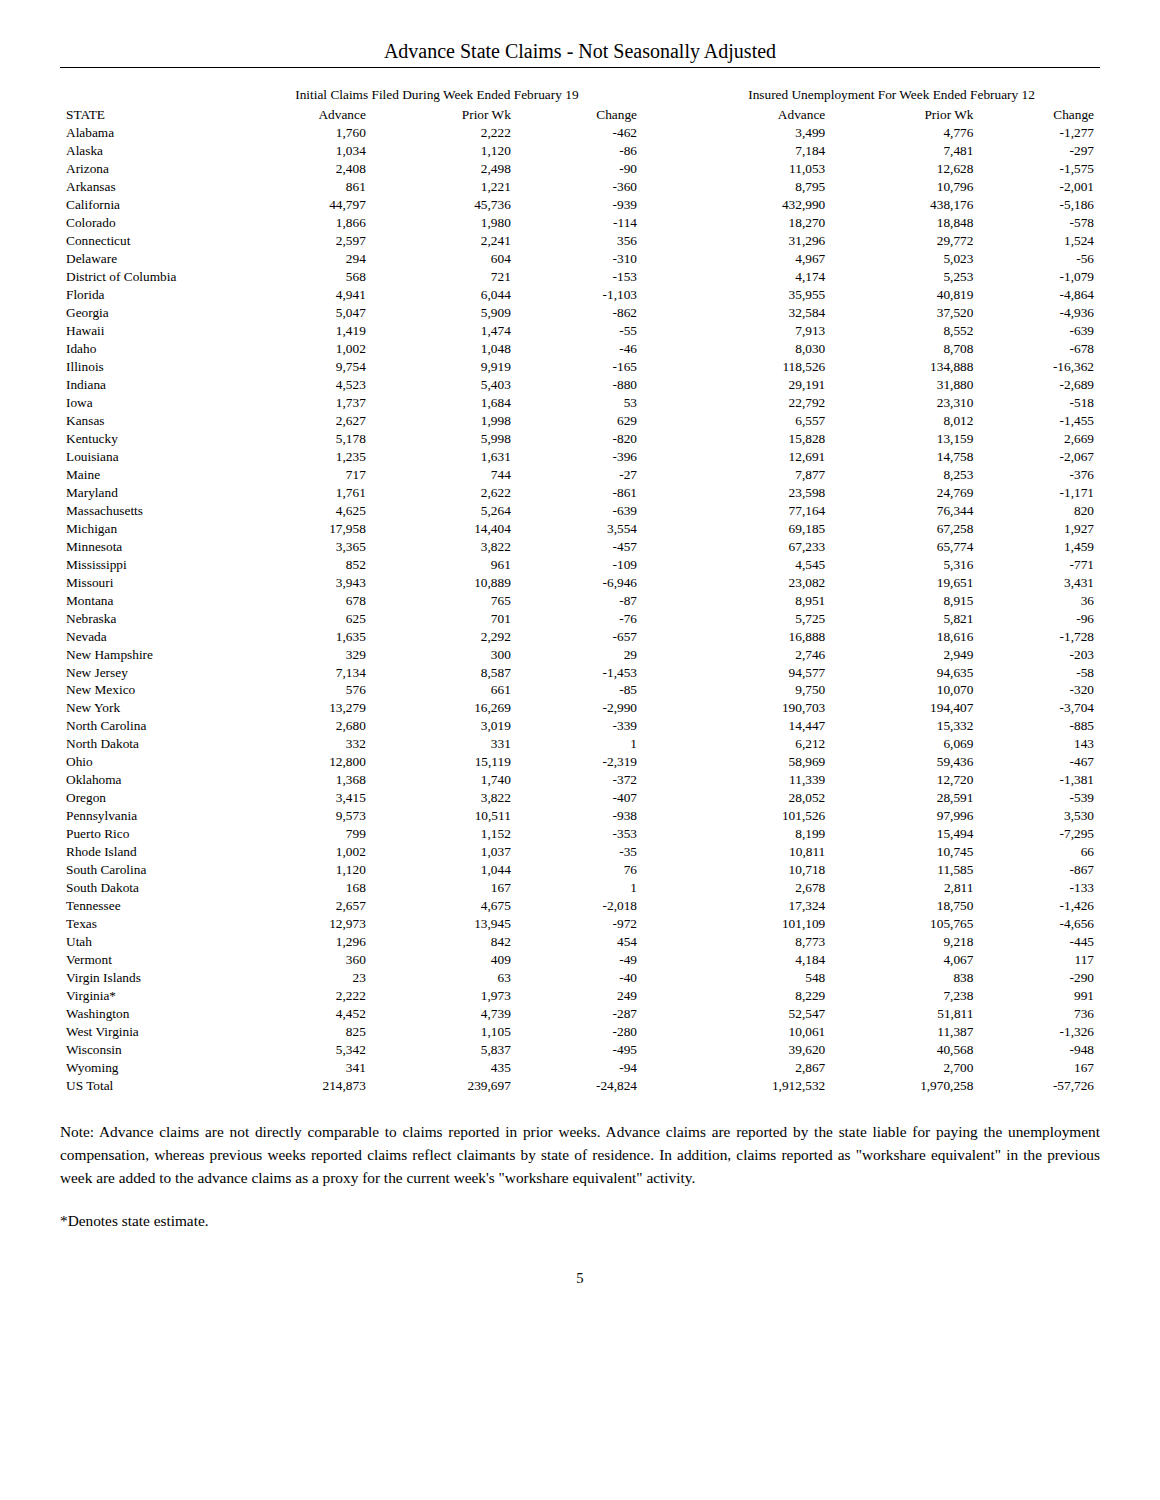Advance State Claims - Not Seasonally Adjusted
| | Initial Claims Filed During Week Ended February 19 | | Insured Unemployment For Week Ended February 12 |
| --- | --- | --- | --- |
| STATE | Advance | Prior Wk | Change | | Advance | Prior Wk | Change |
| Alabama | 1,760 | 2,222 | -462 | | 3,499 | 4,776 | -1,277 |
| Alaska | 1,034 | 1,120 | -86 | | 7,184 | 7,481 | -297 |
| Arizona | 2,408 | 2,498 | -90 | | 11,053 | 12,628 | -1,575 |
| Arkansas | 861 | 1,221 | -360 | | 8,795 | 10,796 | -2,001 |
| California | 44,797 | 45,736 | -939 | | 432,990 | 438,176 | -5,186 |
| Colorado | 1,866 | 1,980 | -114 | | 18,270 | 18,848 | -578 |
| Connecticut | 2,597 | 2,241 | 356 | | 31,296 | 29,772 | 1,524 |
| Delaware | 294 | 604 | -310 | | 4,967 | 5,023 | -56 |
| District of Columbia | 568 | 721 | -153 | | 4,174 | 5,253 | -1,079 |
| Florida | 4,941 | 6,044 | -1,103 | | 35,955 | 40,819 | -4,864 |
| Georgia | 5,047 | 5,909 | -862 | | 32,584 | 37,520 | -4,936 |
| Hawaii | 1,419 | 1,474 | -55 | | 7,913 | 8,552 | -639 |
| Idaho | 1,002 | 1,048 | -46 | | 8,030 | 8,708 | -678 |
| Illinois | 9,754 | 9,919 | -165 | | 118,526 | 134,888 | -16,362 |
| Indiana | 4,523 | 5,403 | -880 | | 29,191 | 31,880 | -2,689 |
| Iowa | 1,737 | 1,684 | 53 | | 22,792 | 23,310 | -518 |
| Kansas | 2,627 | 1,998 | 629 | | 6,557 | 8,012 | -1,455 |
| Kentucky | 5,178 | 5,998 | -820 | | 15,828 | 13,159 | 2,669 |
| Louisiana | 1,235 | 1,631 | -396 | | 12,691 | 14,758 | -2,067 |
| Maine | 717 | 744 | -27 | | 7,877 | 8,253 | -376 |
| Maryland | 1,761 | 2,622 | -861 | | 23,598 | 24,769 | -1,171 |
| Massachusetts | 4,625 | 5,264 | -639 | | 77,164 | 76,344 | 820 |
| Michigan | 17,958 | 14,404 | 3,554 | | 69,185 | 67,258 | 1,927 |
| Minnesota | 3,365 | 3,822 | -457 | | 67,233 | 65,774 | 1,459 |
| Mississippi | 852 | 961 | -109 | | 4,545 | 5,316 | -771 |
| Missouri | 3,943 | 10,889 | -6,946 | | 23,082 | 19,651 | 3,431 |
| Montana | 678 | 765 | -87 | | 8,951 | 8,915 | 36 |
| Nebraska | 625 | 701 | -76 | | 5,725 | 5,821 | -96 |
| Nevada | 1,635 | 2,292 | -657 | | 16,888 | 18,616 | -1,728 |
| New Hampshire | 329 | 300 | 29 | | 2,746 | 2,949 | -203 |
| New Jersey | 7,134 | 8,587 | -1,453 | | 94,577 | 94,635 | -58 |
| New Mexico | 576 | 661 | -85 | | 9,750 | 10,070 | -320 |
| New York | 13,279 | 16,269 | -2,990 | | 190,703 | 194,407 | -3,704 |
| North Carolina | 2,680 | 3,019 | -339 | | 14,447 | 15,332 | -885 |
| North Dakota | 332 | 331 | 1 | | 6,212 | 6,069 | 143 |
| Ohio | 12,800 | 15,119 | -2,319 | | 58,969 | 59,436 | -467 |
| Oklahoma | 1,368 | 1,740 | -372 | | 11,339 | 12,720 | -1,381 |
| Oregon | 3,415 | 3,822 | -407 | | 28,052 | 28,591 | -539 |
| Pennsylvania | 9,573 | 10,511 | -938 | | 101,526 | 97,996 | 3,530 |
| Puerto Rico | 799 | 1,152 | -353 | | 8,199 | 15,494 | -7,295 |
| Rhode Island | 1,002 | 1,037 | -35 | | 10,811 | 10,745 | 66 |
| South Carolina | 1,120 | 1,044 | 76 | | 10,718 | 11,585 | -867 |
| South Dakota | 168 | 167 | 1 | | 2,678 | 2,811 | -133 |
| Tennessee | 2,657 | 4,675 | -2,018 | | 17,324 | 18,750 | -1,426 |
| Texas | 12,973 | 13,945 | -972 | | 101,109 | 105,765 | -4,656 |
| Utah | 1,296 | 842 | 454 | | 8,773 | 9,218 | -445 |
| Vermont | 360 | 409 | -49 | | 4,184 | 4,067 | 117 |
| Virgin Islands | 23 | 63 | -40 | | 548 | 838 | -290 |
| Virginia* | 2,222 | 1,973 | 249 | | 8,229 | 7,238 | 991 |
| Washington | 4,452 | 4,739 | -287 | | 52,547 | 51,811 | 736 |
| West Virginia | 825 | 1,105 | -280 | | 10,061 | 11,387 | -1,326 |
| Wisconsin | 5,342 | 5,837 | -495 | | 39,620 | 40,568 | -948 |
| Wyoming | 341 | 435 | -94 | | 2,867 | 2,700 | 167 |
| US Total | 214,873 | 239,697 | -24,824 | | 1,912,532 | 1,970,258 | -57,726 |
Note: Advance claims are not directly comparable to claims reported in prior weeks. Advance claims are reported by the state liable for paying the unemployment compensation, whereas previous weeks reported claims reflect claimants by state of residence. In addition, claims reported as "workshare equivalent" in the previous week are added to the advance claims as a proxy for the current week's "workshare equivalent" activity.
*Denotes state estimate.
5